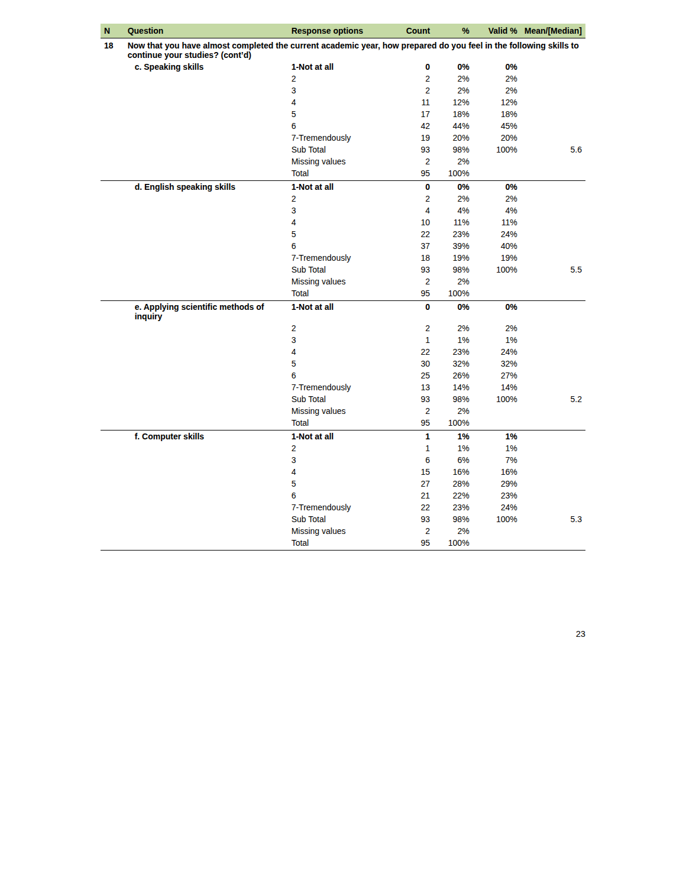| N | Question | Response options | Count | % | Valid % | Mean/[Median] |
| --- | --- | --- | --- | --- | --- | --- |
| 18 | Now that you have almost completed the current academic year, how prepared do you feel in the following skills to continue your studies? (cont’d) |
| | c. Speaking skills | 1-Not at all | 0 | 0% | 0% | |
| | | 2 | 2 | 2% | 2% | |
| | | 3 | 2 | 2% | 2% | |
| | | 4 | 11 | 12% | 12% | |
| | | 5 | 17 | 18% | 18% | |
| | | 6 | 42 | 44% | 45% | |
| | | 7-Tremendously | 19 | 20% | 20% | |
| | | Sub Total | 93 | 98% | 100% | 5.6 |
| | | Missing values | 2 | 2% | | |
| | | Total | 95 | 100% | | |
| | d. English speaking skills | 1-Not at all | 0 | 0% | 0% | |
| | | 2 | 2 | 2% | 2% | |
| | | 3 | 4 | 4% | 4% | |
| | | 4 | 10 | 11% | 11% | |
| | | 5 | 22 | 23% | 24% | |
| | | 6 | 37 | 39% | 40% | |
| | | 7-Tremendously | 18 | 19% | 19% | |
| | | Sub Total | 93 | 98% | 100% | 5.5 |
| | | Missing values | 2 | 2% | | |
| | | Total | 95 | 100% | | |
| | e. Applying scientific methods of inquiry | 1-Not at all | 0 | 0% | 0% | |
| | | 2 | 2 | 2% | 2% | |
| | | 3 | 1 | 1% | 1% | |
| | | 4 | 22 | 23% | 24% | |
| | | 5 | 30 | 32% | 32% | |
| | | 6 | 25 | 26% | 27% | |
| | | 7-Tremendously | 13 | 14% | 14% | |
| | | Sub Total | 93 | 98% | 100% | 5.2 |
| | | Missing values | 2 | 2% | | |
| | | Total | 95 | 100% | | |
| | f. Computer skills | 1-Not at all | 1 | 1% | 1% | |
| | | 2 | 1 | 1% | 1% | |
| | | 3 | 6 | 6% | 7% | |
| | | 4 | 15 | 16% | 16% | |
| | | 5 | 27 | 28% | 29% | |
| | | 6 | 21 | 22% | 23% | |
| | | 7-Tremendously | 22 | 23% | 24% | |
| | | Sub Total | 93 | 98% | 100% | 5.3 |
| | | Missing values | 2 | 2% | | |
| | | Total | 95 | 100% | | |
23